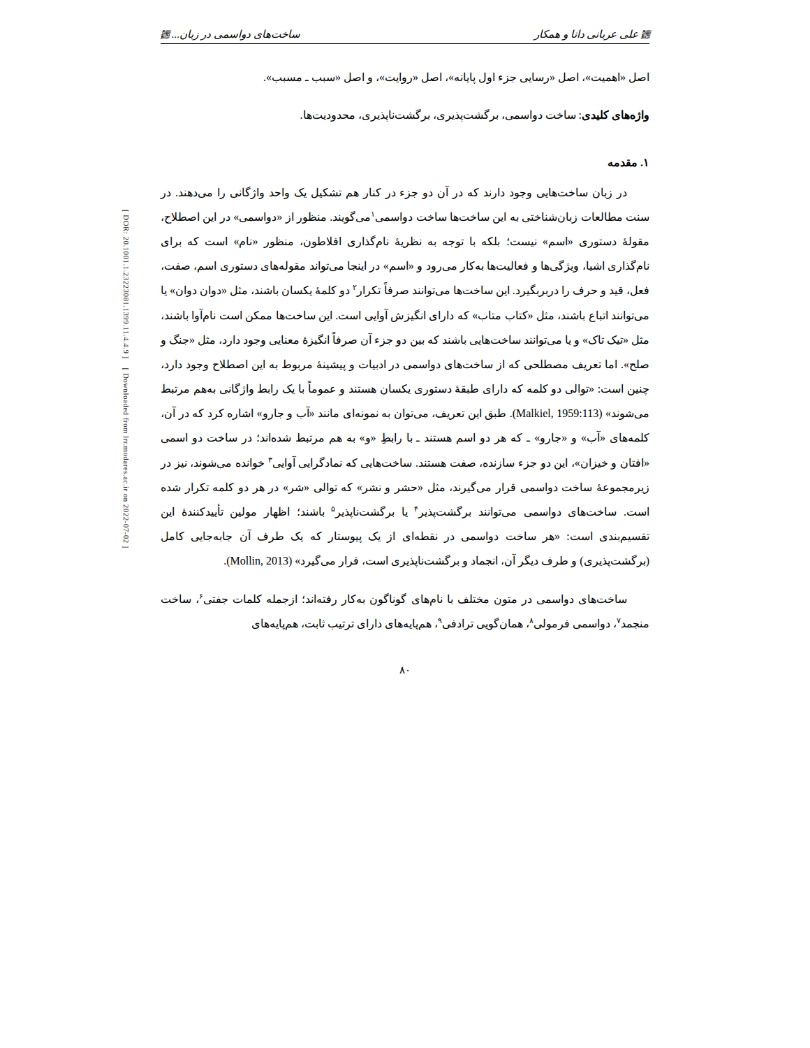[ DOR: 20.1001.1.23223081.1399.11.4.4.9 ] [ Downloaded from lrr.modares.ac.ir on 2022-07-02 ]
﷽ علی عربانی دانا و همکار
ساخت‌های دواسمی در زبان... ﷽
اصل «اهمیت»، اصل «رسایی جزء اول پایانه»، اصل «روایت»، و اصل «سبب ـ مسبب».
واژه‌های کلیدی: ساخت دواسمی، برگشت‌پذیری، برگشت‌ناپذیری، محدودیت‌ها.
۱. مقدمه
در زبان ساخت‌هایی وجود دارند که در آن دو جزء در کنار هم تشکیل یک واحد واژگانی را می‌دهند. در سنت مطالعات زبان‌شناختی به این ساخت‌ها ساخت دواسمی۱می‌گویند. منظور از «دواسمی» در این اصطلاح، مقولهٔ دستوری «اسم» نیست؛ بلکه با توجه به نظریهٔ نام‌گذاری افلاطون، منظور «نام» است که برای نام‌گذاری اشیا، ویژگی‌ها و فعالیت‌ها به‌کار می‌رود و «اسم» در اینجا می‌تواند مقوله‌های دستوری اسم، صفت، فعل، قید و حرف را دربربگیرد. این ساخت‌ها می‌توانند صرفاً تکرار۲ دو کلمهٔ یکسان باشند، مثل «دوان دوان» یا می‌توانند اتباع باشند، مثل «کتاب متاب» که دارای انگیزش آوایی است. این ساخت‌ها ممکن است نام‌آوا باشند، مثل «تیک تاک» و یا می‌توانند ساخت‌هایی باشند که بین دو جزء آن صرفاً انگیزهٔ معنایی وجود دارد، مثل «جنگ و صلح». اما تعریف مصطلحی که از ساخت‌های دواسمی در ادبیات و پیشینهٔ مربوط به این اصطلاح وجود دارد، چنین است: «توالی دو کلمه که دارای طبقهٔ دستوری یکسان هستند و عموماً با یک رابط واژگانی به‌هم مرتبط می‌شوند» (Malkiel, 1959:113). طبق این تعریف، می‌توان به نمونه‌ای مانند «آب و جارو» اشاره کرد که در آن، کلمه‌های «آب» و «جارو» ـ که هر دو اسم هستند ـ با رابطِ «و» به هم مرتبط شده‌اند؛ در ساخت دو اسمی «افتان و خیزان»، این دو جزء سازنده، صفت هستند. ساخت‌هایی که نمادگرایی آوایی۳ خوانده می‌شوند، نیز در زیرمجموعهٔ ساخت دواسمی قرار می‌گیرند، مثل «حشر و نشر» که توالی «شر» در هر دو کلمه تکرار شده است. ساخت‌های دواسمی می‌توانند برگشت‌پذیر۴ یا برگشت‌ناپذیر۵ باشند؛ اظهار مولین تأییدکنندهٔ این تقسیم‌بندی است: «هر ساخت دواسمی در نقطه‌ای از یک پیوستار که یک طرف آن جابه‌جایی کامل (برگشت‌پذیری) و طرف دیگر آن، انجماد و برگشت‌ناپذیری است، قرار می‌گیرد» (Mollin, 2013).
ساخت‌های دواسمی در متون مختلف با نام‌های گوناگون به‌کار رفته‌اند؛ ازجمله کلمات جفتی۶، ساخت منجمد۷، دواسمی فرمولی۸، همان‌گویی ترادفی۹، هم‌پایه‌های دارای ترتیب ثابت، هم‌پایه‌های
۸۰